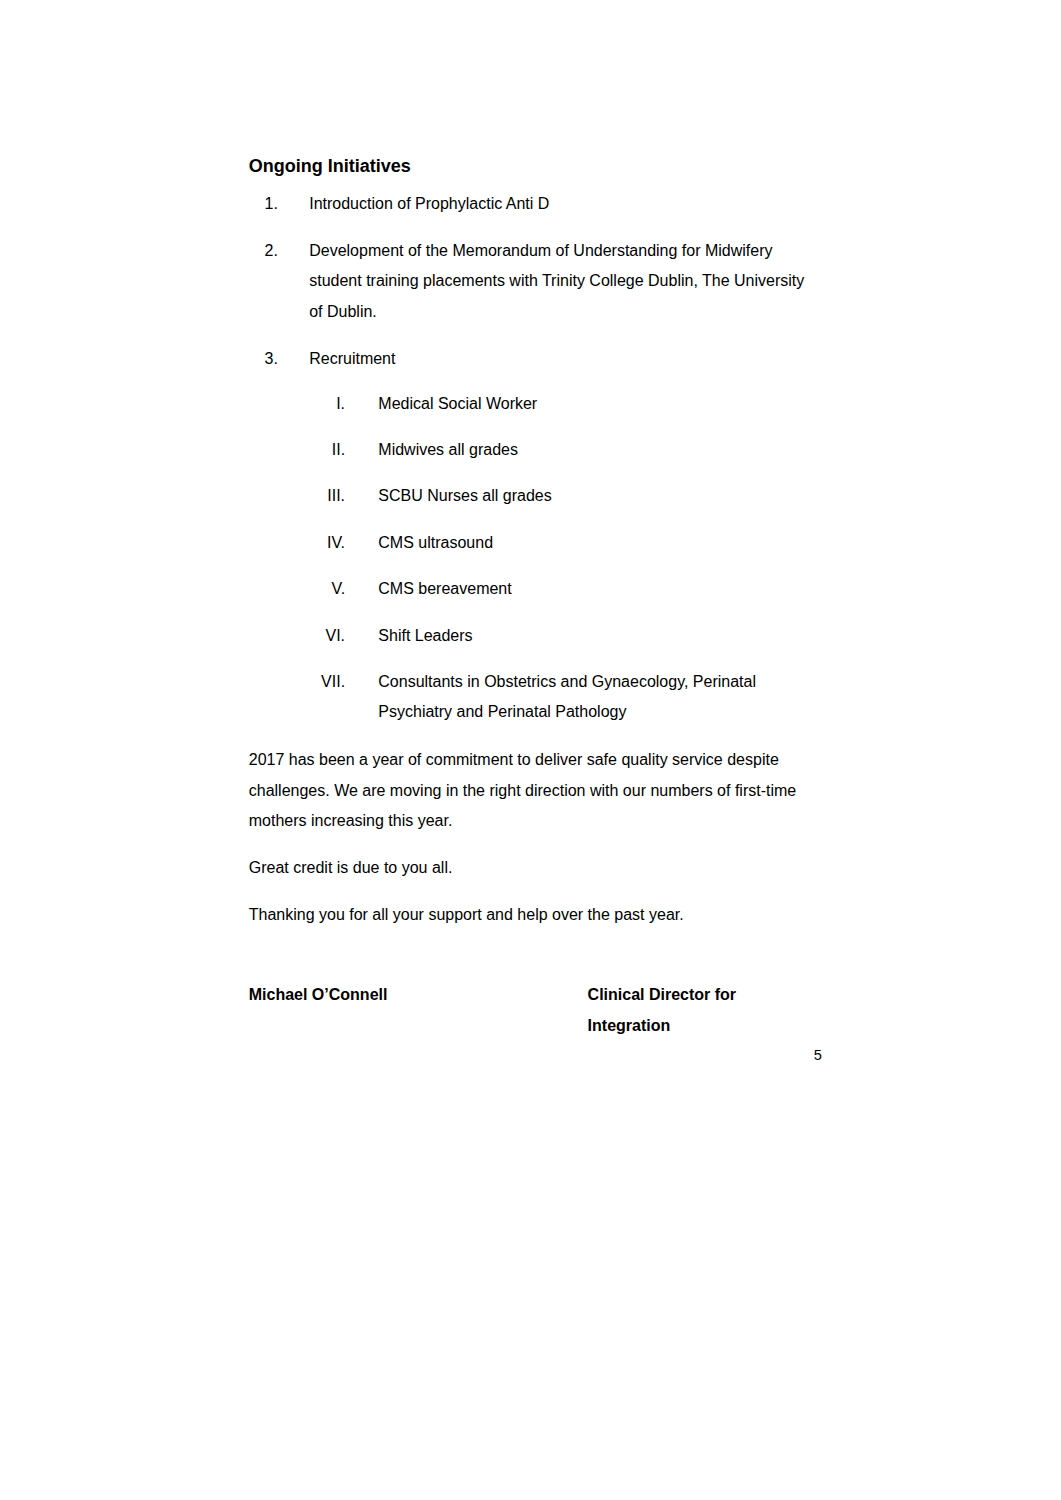Ongoing Initiatives
Introduction of Prophylactic Anti D
Development of the Memorandum of Understanding for Midwifery student training placements with Trinity College Dublin, The University of Dublin.
Recruitment
Medical Social Worker
Midwives all grades
SCBU Nurses all grades
CMS ultrasound
CMS bereavement
Shift Leaders
Consultants in Obstetrics and Gynaecology, Perinatal Psychiatry and Perinatal Pathology
2017 has been a year of commitment to deliver safe quality service despite challenges. We are moving in the right direction with our numbers of first-time mothers increasing this year.
Great credit is due to you all.
Thanking you for all your support and help over the past year.
Michael O’Connell Clinical Director for Integration
5